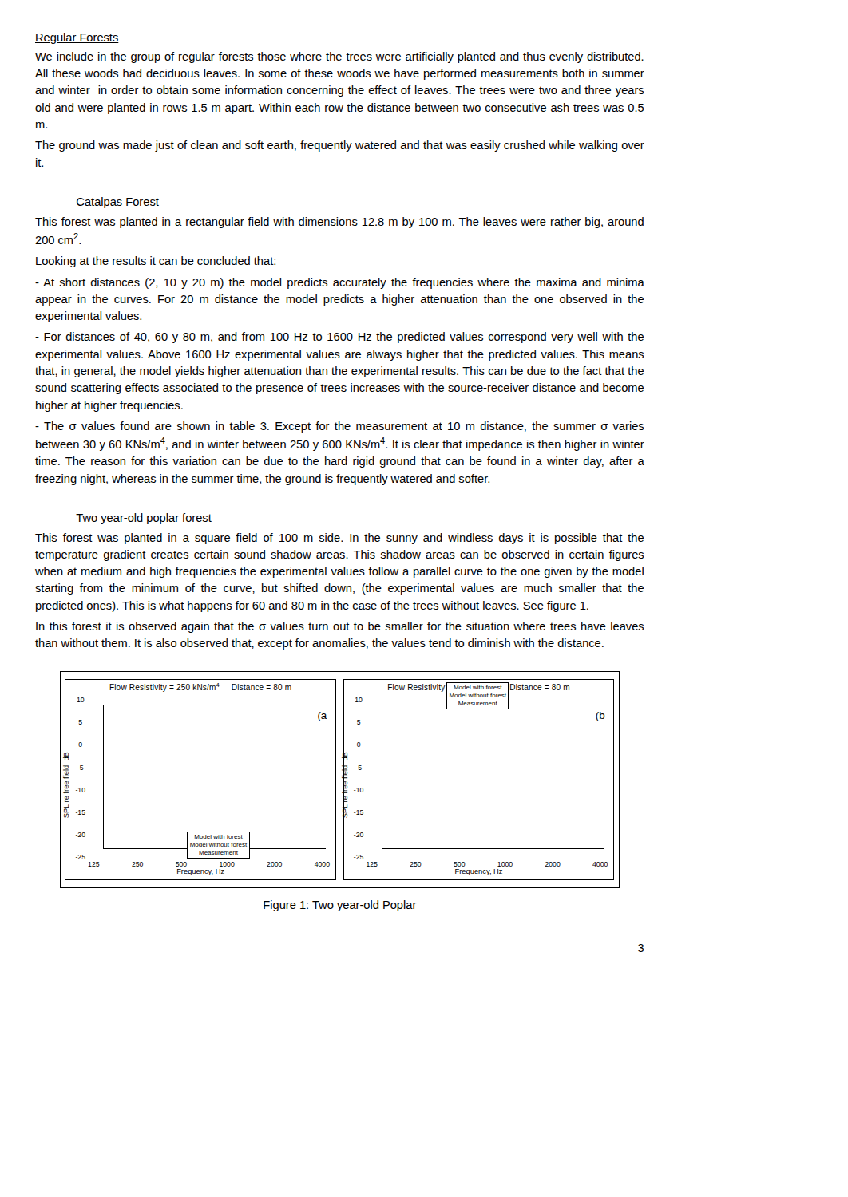Regular Forests
We include in the group of regular forests those where the trees were artificially planted and thus evenly distributed. All these woods had deciduous leaves. In some of these woods we have performed measurements both in summer and winter in order to obtain some information concerning the effect of leaves. The trees were two and three years old and were planted in rows 1.5 m apart. Within each row the distance between two consecutive ash trees was 0.5 m.
The ground was made just of clean and soft earth, frequently watered and that was easily crushed while walking over it.
Catalpas Forest
This forest was planted in a rectangular field with dimensions 12.8 m by 100 m. The leaves were rather big, around 200 cm2.
Looking at the results it can be concluded that:
- At short distances (2, 10 y 20 m) the model predicts accurately the frequencies where the maxima and minima appear in the curves. For 20 m distance the model predicts a higher attenuation than the one observed in the experimental values.
- For distances of 40, 60 y 80 m, and from 100 Hz to 1600 Hz the predicted values correspond very well with the experimental values. Above 1600 Hz experimental values are always higher that the predicted values. This means that, in general, the model yields higher attenuation than the experimental results. This can be due to the fact that the sound scattering effects associated to the presence of trees increases with the source-receiver distance and become higher at higher frequencies.
- The σ values found are shown in table 3. Except for the measurement at 10 m distance, the summer σ varies between 30 y 60 KNs/m4, and in winter between 250 y 600 KNs/m4. It is clear that impedance is then higher in winter time. The reason for this variation can be due to the hard rigid ground that can be found in a winter day, after a freezing night, whereas in the summer time, the ground is frequently watered and softer.
Two year-old poplar forest
This forest was planted in a square field of 100 m side. In the sunny and windless days it is possible that the temperature gradient creates certain sound shadow areas. This shadow areas can be observed in certain figures when at medium and high frequencies the experimental values follow a parallel curve to the one given by the model starting from the minimum of the curve, but shifted down, (the experimental values are much smaller that the predicted ones). This is what happens for 60 and 80 m in the case of the trees without leaves. See figure 1.
In this forest it is observed again that the σ values turn out to be smaller for the situation where trees have leaves than without them. It is also observed that, except for anomalies, the values tend to diminish with the distance.
Flow Resistivity = 250 kNs/m4 Distance = 80 m
(a
SPL re free field, dB
1050-5-10-15-20-25
125250500100020004000
Model with forest
Model without forest
Measurement
Frequency, Hz
Flow Resistivity = 220 kNs/m4 Distance = 80 m
(b
SPL re free field, dB
1050-5-10-15-20-25
125250500100020004000
Model with forest
Model without forest
Measurement
Frequency, Hz
Figure 1: Two year-old Poplar
3